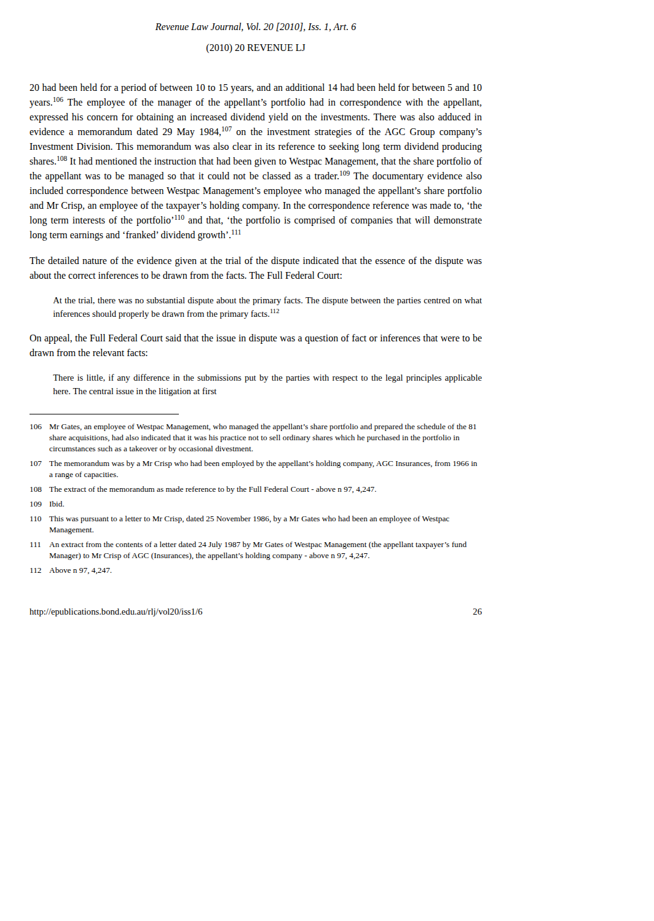Revenue Law Journal, Vol. 20 [2010], Iss. 1, Art. 6
(2010) 20 REVENUE LJ
20 had been held for a period of between 10 to 15 years, and an additional 14 had been held for between 5 and 10 years.106 The employee of the manager of the appellant’s portfolio had in correspondence with the appellant, expressed his concern for obtaining an increased dividend yield on the investments. There was also adduced in evidence a memorandum dated 29 May 1984,107 on the investment strategies of the AGC Group company’s Investment Division. This memorandum was also clear in its reference to seeking long term dividend producing shares.108 It had mentioned the instruction that had been given to Westpac Management, that the share portfolio of the appellant was to be managed so that it could not be classed as a trader.109 The documentary evidence also included correspondence between Westpac Management’s employee who managed the appellant’s share portfolio and Mr Crisp, an employee of the taxpayer’s holding company. In the correspondence reference was made to, ‘the long term interests of the portfolio’110 and that, ‘the portfolio is comprised of companies that will demonstrate long term earnings and ‘franked’ dividend growth’.111
The detailed nature of the evidence given at the trial of the dispute indicated that the essence of the dispute was about the correct inferences to be drawn from the facts. The Full Federal Court:
At the trial, there was no substantial dispute about the primary facts. The dispute between the parties centred on what inferences should properly be drawn from the primary facts.112
On appeal, the Full Federal Court said that the issue in dispute was a question of fact or inferences that were to be drawn from the relevant facts:
There is little, if any difference in the submissions put by the parties with respect to the legal principles applicable here. The central issue in the litigation at first
Mr Gates, an employee of Westpac Management, who managed the appellant’s share portfolio and prepared the schedule of the 81 share acquisitions, had also indicated that it was his practice not to sell ordinary shares which he purchased in the portfolio in circumstances such as a takeover or by occasional divestment.
The memorandum was by a Mr Crisp who had been employed by the appellant’s holding company, AGC Insurances, from 1966 in a range of capacities.
The extract of the memorandum as made reference to by the Full Federal Court - above n 97, 4,247.
Ibid.
This was pursuant to a letter to Mr Crisp, dated 25 November 1986, by a Mr Gates who had been an employee of Westpac Management.
An extract from the contents of a letter dated 24 July 1987 by Mr Gates of Westpac Management (the appellant taxpayer’s fund Manager) to Mr Crisp of AGC (Insurances), the appellant’s holding company - above n 97, 4,247.
Above n 97, 4,247.
http://epublications.bond.edu.au/rlj/vol20/iss1/6 26